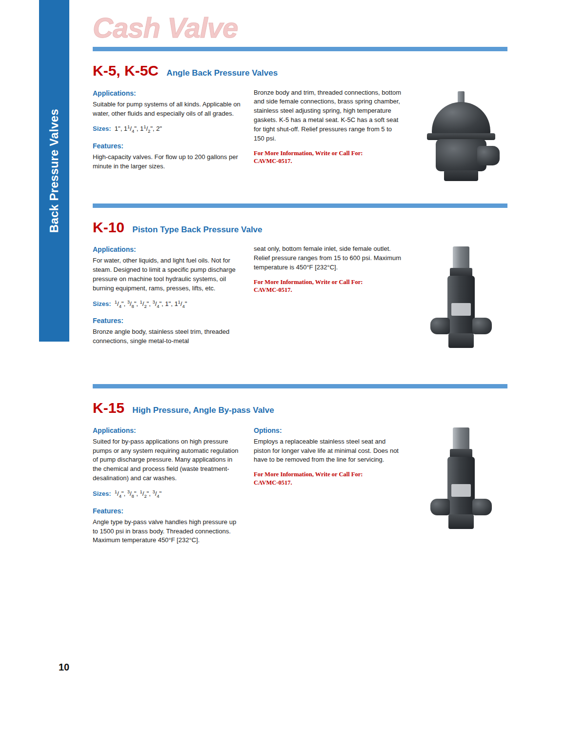Back Pressure Valves
Cash Valve
K-5, K-5C Angle Back Pressure Valves
Applications:
Suitable for pump systems of all kinds. Applicable on water, other fluids and especially oils of all grades.
Sizes: 1", 11/4", 11/2", 2"
Features:
High-capacity valves. For flow up to 200 gallons per minute in the larger sizes.
Bronze body and trim, threaded connections, bottom and side female connections, brass spring chamber, stainless steel adjusting spring, high temperature gaskets. K-5 has a metal seat. K-5C has a soft seat for tight shut-off. Relief pressures range from 5 to 150 psi.
For More Information, Write or Call For:
CAVMC-0517.
K-10 Piston Type Back Pressure Valve
Applications:
For water, other liquids, and light fuel oils. Not for steam. Designed to limit a specific pump discharge pressure on machine tool hydraulic systems, oil burning equipment, rams, presses, lifts, etc.
Sizes: 1/4", 3/8", 1/2", 3/4", 1", 11/4"
Features:
Bronze angle body, stainless steel trim, threaded connections, single metal-to-metal
seat only, bottom female inlet, side female outlet. Relief pressure ranges from 15 to 600 psi. Maximum temperature is 450°F [232°C].
For More Information, Write or Call For:
CAVMC-0517.
K-15 High Pressure, Angle By-pass Valve
Applications:
Suited for by-pass applications on high pressure pumps or any system requiring automatic regulation of pump discharge pressure. Many applications in the chemical and process field (waste treatment-desalination) and car washes.
Sizes: 1/4", 3/8", 1/2", 3/4"
Features:
Angle type by-pass valve handles high pressure up to 1500 psi in brass body. Threaded connections. Maximum temperature 450°F [232°C].
Options:
Employs a replaceable stainless steel seat and piston for longer valve life at minimal cost. Does not have to be removed from the line for servicing.
For More Information, Write or Call For:
CAVMC-0517.
10